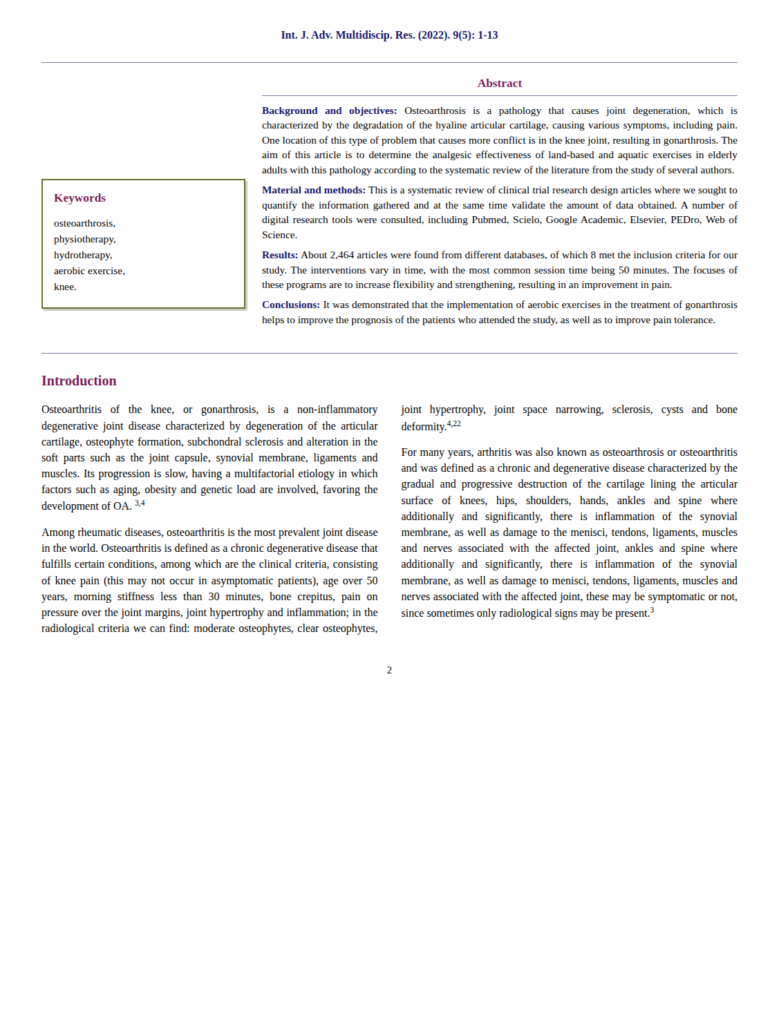Int. J. Adv. Multidiscip. Res. (2022). 9(5): 1-13
Keywords
osteoarthrosis,
physiotherapy,
hydrotherapy,
aerobic exercise,
knee.
Abstract
Background and objectives: Osteoarthrosis is a pathology that causes joint degeneration, which is characterized by the degradation of the hyaline articular cartilage, causing various symptoms, including pain. One location of this type of problem that causes more conflict is in the knee joint, resulting in gonarthrosis. The aim of this article is to determine the analgesic effectiveness of land-based and aquatic exercises in elderly adults with this pathology according to the systematic review of the literature from the study of several authors.
Material and methods: This is a systematic review of clinical trial research design articles where we sought to quantify the information gathered and at the same time validate the amount of data obtained. A number of digital research tools were consulted, including Pubmed, Scielo, Google Academic, Elsevier, PEDro, Web of Science.
Results: About 2,464 articles were found from different databases, of which 8 met the inclusion criteria for our study. The interventions vary in time, with the most common session time being 50 minutes. The focuses of these programs are to increase flexibility and strengthening, resulting in an improvement in pain.
Conclusions: It was demonstrated that the implementation of aerobic exercises in the treatment of gonarthrosis helps to improve the prognosis of the patients who attended the study, as well as to improve pain tolerance.
Introduction
Osteoarthritis of the knee, or gonarthrosis, is a non-inflammatory degenerative joint disease characterized by degeneration of the articular cartilage, osteophyte formation, subchondral sclerosis and alteration in the soft parts such as the joint capsule, synovial membrane, ligaments and muscles. Its progression is slow, having a multifactorial etiology in which factors such as aging, obesity and genetic load are involved, favoring the development of OA. 3,4
Among rheumatic diseases, osteoarthritis is the most prevalent joint disease in the world. Osteoarthritis is defined as a chronic degenerative disease that fulfills certain conditions, among which are the clinical criteria, consisting of knee pain (this may not occur in asymptomatic patients), age over 50 years, morning stiffness less than 30 minutes, bone crepitus, pain on pressure over the joint margins, joint hypertrophy and inflammation; in the radiological criteria we can find: moderate osteophytes, clear osteophytes, joint hypertrophy, joint space narrowing, sclerosis, cysts and bone deformity.4,22
For many years, arthritis was also known as osteoarthrosis or osteoarthritis and was defined as a chronic and degenerative disease characterized by the gradual and progressive destruction of the cartilage lining the articular surface of knees, hips, shoulders, hands, ankles and spine where additionally and significantly, there is inflammation of the synovial membrane, as well as damage to the menisci, tendons, ligaments, muscles and nerves associated with the affected joint, ankles and spine where additionally and significantly, there is inflammation of the synovial membrane, as well as damage to menisci, tendons, ligaments, muscles and nerves associated with the affected joint, these may be symptomatic or not, since sometimes only radiological signs may be present.3
2